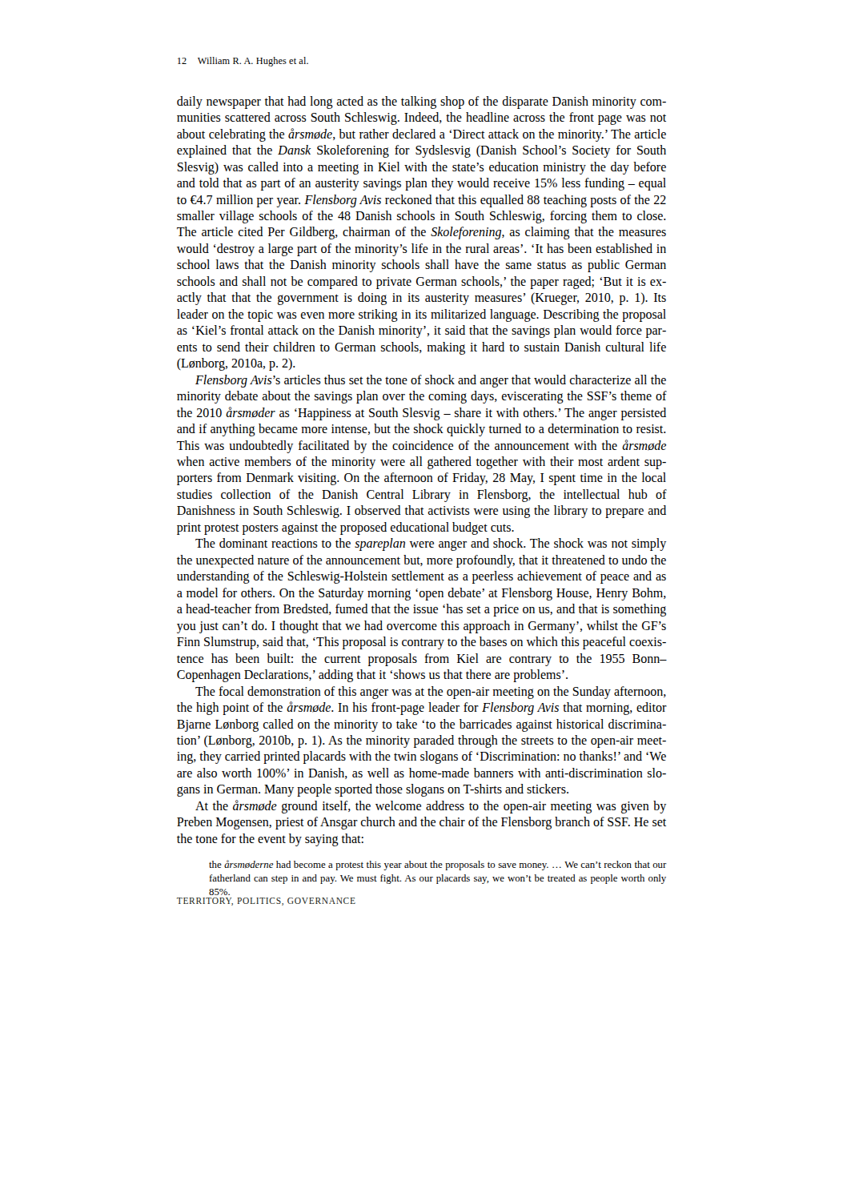12 William R. A. Hughes et al.
daily newspaper that had long acted as the talking shop of the disparate Danish minority communities scattered across South Schleswig. Indeed, the headline across the front page was not about celebrating the årsmøde, but rather declared a ‘Direct attack on the minority.’ The article explained that the Dansk Skoleforening for Sydslesvig (Danish School’s Society for South Slesvig) was called into a meeting in Kiel with the state’s education ministry the day before and told that as part of an austerity savings plan they would receive 15% less funding – equal to €4.7 million per year. Flensborg Avis reckoned that this equalled 88 teaching posts of the 22 smaller village schools of the 48 Danish schools in South Schleswig, forcing them to close. The article cited Per Gildberg, chairman of the Skoleforening, as claiming that the measures would ‘destroy a large part of the minority’s life in the rural areas’. ‘It has been established in school laws that the Danish minority schools shall have the same status as public German schools and shall not be compared to private German schools,’ the paper raged; ‘But it is exactly that that the government is doing in its austerity measures’ (Krueger, 2010, p. 1). Its leader on the topic was even more striking in its militarized language. Describing the proposal as ‘Kiel’s frontal attack on the Danish minority’, it said that the savings plan would force parents to send their children to German schools, making it hard to sustain Danish cultural life (Lønborg, 2010a, p. 2).
Flensborg Avis’s articles thus set the tone of shock and anger that would characterize all the minority debate about the savings plan over the coming days, eviscerating the SSF’s theme of the 2010 årsmøder as ‘Happiness at South Slesvig – share it with others.’ The anger persisted and if anything became more intense, but the shock quickly turned to a determination to resist. This was undoubtedly facilitated by the coincidence of the announcement with the årsmøde when active members of the minority were all gathered together with their most ardent supporters from Denmark visiting. On the afternoon of Friday, 28 May, I spent time in the local studies collection of the Danish Central Library in Flensborg, the intellectual hub of Danishness in South Schleswig. I observed that activists were using the library to prepare and print protest posters against the proposed educational budget cuts.
The dominant reactions to the spareplan were anger and shock. The shock was not simply the unexpected nature of the announcement but, more profoundly, that it threatened to undo the understanding of the Schleswig-Holstein settlement as a peerless achievement of peace and as a model for others. On the Saturday morning ‘open debate’ at Flensborg House, Henry Bohm, a head-teacher from Bredsted, fumed that the issue ‘has set a price on us, and that is something you just can’t do. I thought that we had overcome this approach in Germany’, whilst the GF’s Finn Slumstrup, said that, ‘This proposal is contrary to the bases on which this peaceful coexistence has been built: the current proposals from Kiel are contrary to the 1955 Bonn–Copenhagen Declarations,’ adding that it ‘shows us that there are problems’.
The focal demonstration of this anger was at the open-air meeting on the Sunday afternoon, the high point of the årsmøde. In his front-page leader for Flensborg Avis that morning, editor Bjarne Lønborg called on the minority to take ‘to the barricades against historical discrimination’ (Lønborg, 2010b, p. 1). As the minority paraded through the streets to the open-air meeting, they carried printed placards with the twin slogans of ‘Discrimination: no thanks!’ and ‘We are also worth 100%’ in Danish, as well as home-made banners with anti-discrimination slogans in German. Many people sported those slogans on T-shirts and stickers.
At the årsmøde ground itself, the welcome address to the open-air meeting was given by Preben Mogensen, priest of Ansgar church and the chair of the Flensborg branch of SSF. He set the tone for the event by saying that:
the årsmøderne had become a protest this year about the proposals to save money. … We can’t reckon that our fatherland can step in and pay. We must fight. As our placards say, we won’t be treated as people worth only 85%.
TERRITORY, POLITICS, GOVERNANCE